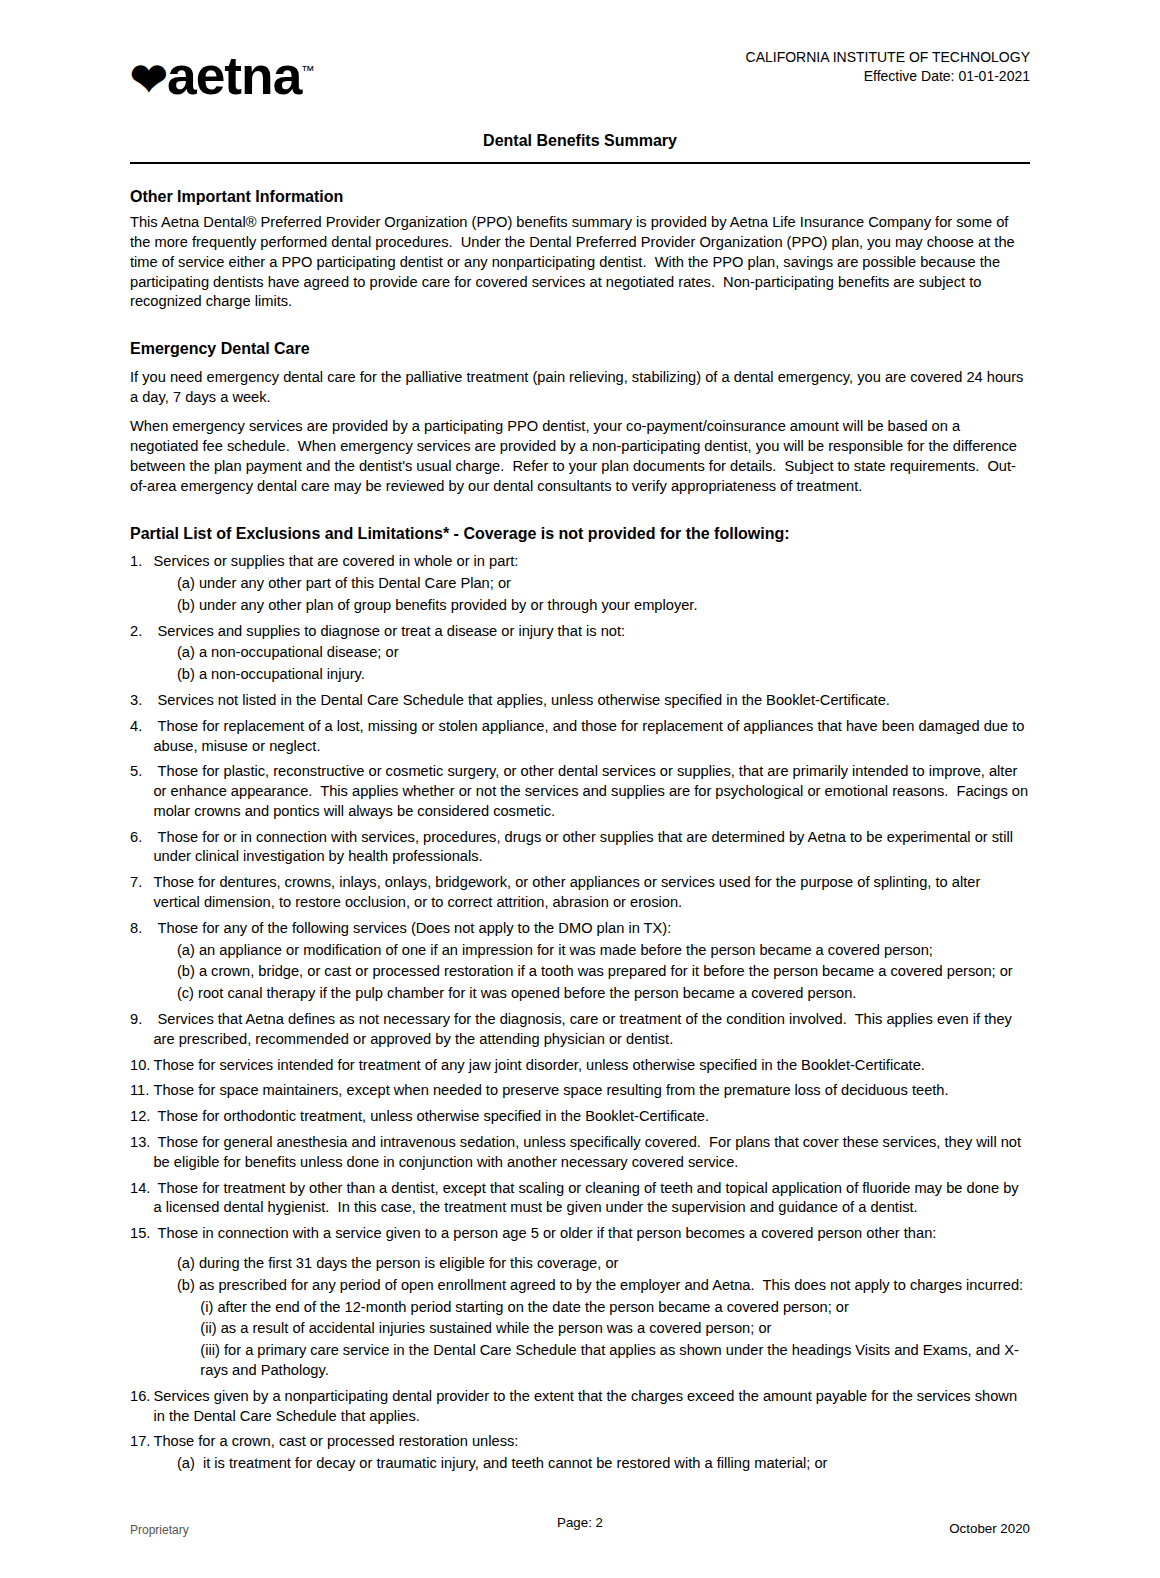❤aetna™
CALIFORNIA INSTITUTE OF TECHNOLOGY
Effective Date: 01-01-2021
Dental Benefits Summary
Other Important Information
This Aetna Dental® Preferred Provider Organization (PPO) benefits summary is provided by Aetna Life Insurance Company for some of the more frequently performed dental procedures. Under the Dental Preferred Provider Organization (PPO) plan, you may choose at the time of service either a PPO participating dentist or any nonparticipating dentist. With the PPO plan, savings are possible because the participating dentists have agreed to provide care for covered services at negotiated rates. Non-participating benefits are subject to recognized charge limits.
Emergency Dental Care
If you need emergency dental care for the palliative treatment (pain relieving, stabilizing) of a dental emergency, you are covered 24 hours a day, 7 days a week.
When emergency services are provided by a participating PPO dentist, your co-payment/coinsurance amount will be based on a negotiated fee schedule. When emergency services are provided by a non-participating dentist, you will be responsible for the difference between the plan payment and the dentist's usual charge. Refer to your plan documents for details. Subject to state requirements. Out-of-area emergency dental care may be reviewed by our dental consultants to verify appropriateness of treatment.
Partial List of Exclusions and Limitations* - Coverage is not provided for the following:
Services or supplies that are covered in whole or in part:
(a) under any other part of this Dental Care Plan; or
(b) under any other plan of group benefits provided by or through your employer.
Services and supplies to diagnose or treat a disease or injury that is not:
(a) a non-occupational disease; or
(b) a non-occupational injury.
Services not listed in the Dental Care Schedule that applies, unless otherwise specified in the Booklet-Certificate.
Those for replacement of a lost, missing or stolen appliance, and those for replacement of appliances that have been damaged due to abuse, misuse or neglect.
Those for plastic, reconstructive or cosmetic surgery, or other dental services or supplies, that are primarily intended to improve, alter or enhance appearance. This applies whether or not the services and supplies are for psychological or emotional reasons. Facings on molar crowns and pontics will always be considered cosmetic.
Those for or in connection with services, procedures, drugs or other supplies that are determined by Aetna to be experimental or still under clinical investigation by health professionals.
Those for dentures, crowns, inlays, onlays, bridgework, or other appliances or services used for the purpose of splinting, to alter vertical dimension, to restore occlusion, or to correct attrition, abrasion or erosion.
Those for any of the following services (Does not apply to the DMO plan in TX):
(a) an appliance or modification of one if an impression for it was made before the person became a covered person;
(b) a crown, bridge, or cast or processed restoration if a tooth was prepared for it before the person became a covered person; or
(c) root canal therapy if the pulp chamber for it was opened before the person became a covered person.
Services that Aetna defines as not necessary for the diagnosis, care or treatment of the condition involved. This applies even if they are prescribed, recommended or approved by the attending physician or dentist.
Those for services intended for treatment of any jaw joint disorder, unless otherwise specified in the Booklet-Certificate.
Those for space maintainers, except when needed to preserve space resulting from the premature loss of deciduous teeth.
Those for orthodontic treatment, unless otherwise specified in the Booklet-Certificate.
Those for general anesthesia and intravenous sedation, unless specifically covered. For plans that cover these services, they will not be eligible for benefits unless done in conjunction with another necessary covered service.
Those for treatment by other than a dentist, except that scaling or cleaning of teeth and topical application of fluoride may be done by a licensed dental hygienist. In this case, the treatment must be given under the supervision and guidance of a dentist.
Those in connection with a service given to a person age 5 or older if that person becomes a covered person other than:
(a) during the first 31 days the person is eligible for this coverage, or
(b) as prescribed for any period of open enrollment agreed to by the employer and Aetna. This does not apply to charges incurred:
(i) after the end of the 12-month period starting on the date the person became a covered person; or
(ii) as a result of accidental injuries sustained while the person was a covered person; or
(iii) for a primary care service in the Dental Care Schedule that applies as shown under the headings Visits and Exams, and X-rays and Pathology.
Services given by a nonparticipating dental provider to the extent that the charges exceed the amount payable for the services shown in the Dental Care Schedule that applies.
Those for a crown, cast or processed restoration unless:
(a) it is treatment for decay or traumatic injury, and teeth cannot be restored with a filling material; or
Proprietary
Page: 2
October 2020